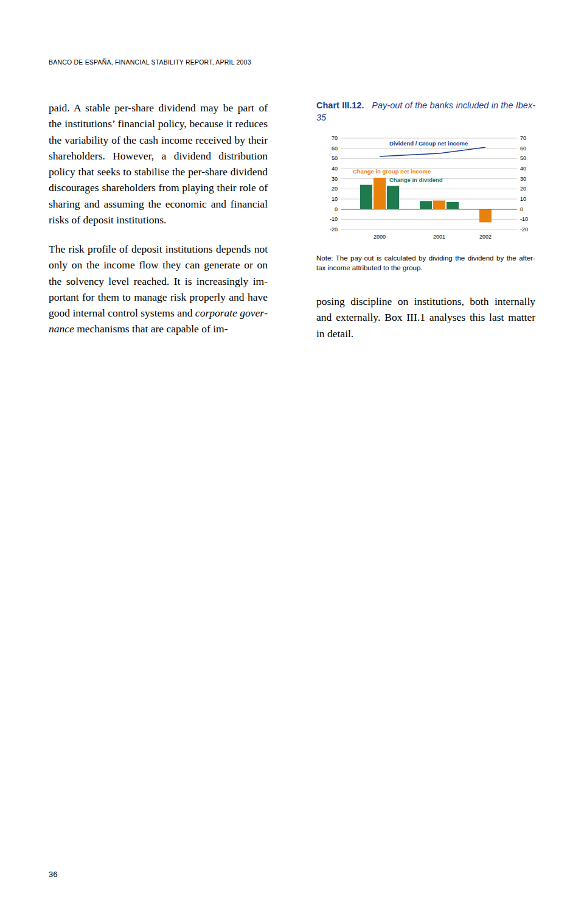BANCO DE ESPAÑA, FINANCIAL STABILITY REPORT, APRIL 2003
paid. A stable per-share dividend may be part of the institutions’ financial policy, because it reduces the variability of the cash income received by their shareholders. However, a dividend distribution policy that seeks to stabilise the per-share dividend discourages shareholders from playing their role of sharing and assuming the economic and financial risks of deposit institutions.
The risk profile of deposit institutions depends not only on the income flow they can generate or on the solvency level reached. It is increasingly important for them to manage risk properly and have good internal control systems and corporate governance mechanisms that are capable of im-
Chart III.12. Pay-out of the banks included in the Ibex-35
70 60 50 40 30 20 10 0 -10 -20 70 60 50 40 30 20 10 0 -10 -20 Dividend / Group net income Change in group net income Change in dividend 2000 2001 2002
Note: The pay-out is calculated by dividing the dividend by the after-tax income attributed to the group.
posing discipline on institutions, both internally and externally. Box III.1 analyses this last matter in detail.
36